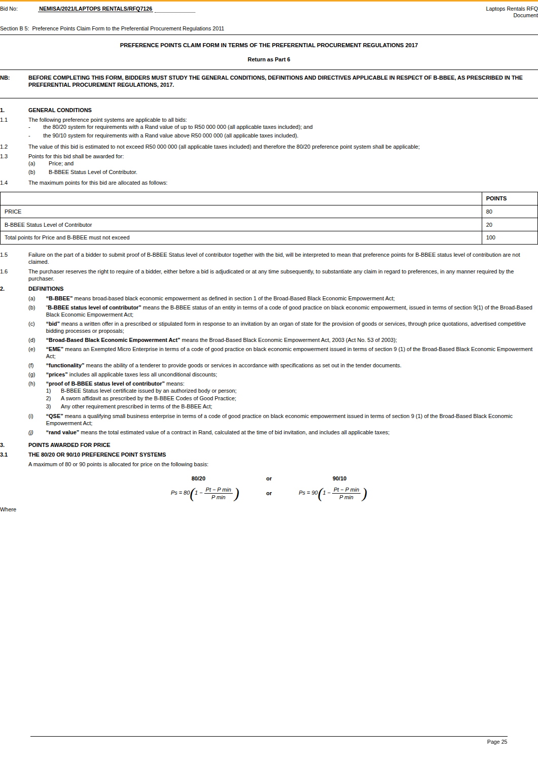Bid No: NEMISA/2021/LAPTOPS RENTALS/RFQ7126
Laptops Rentals RFQ
Document
Section B 5: Preference Points Claim Form to the Preferential Procurement Regulations 2011
PREFERENCE POINTS CLAIM FORM IN TERMS OF THE PREFERENTIAL PROCUREMENT REGULATIONS 2017
Return as Part 6
| NB: | BEFORE COMPLETING THIS FORM, BIDDERS MUST STUDY THE GENERAL CONDITIONS, DEFINITIONS AND DIRECTIVES APPLICABLE IN RESPECT OF B-BBEE, AS PRESCRIBED IN THE PREFERENTIAL PROCUREMENT REGULATIONS, 2017. |
1.
GENERAL CONDITIONS
1.1
The following preference point systems are applicable to all bids:
-
the 80/20 system for requirements with a Rand value of up to R50 000 000 (all applicable taxes included); and
-
the 90/10 system for requirements with a Rand value above R50 000 000 (all applicable taxes included).
1.2
The value of this bid is estimated to not exceed R50 000 000 (all applicable taxes included) and therefore the 80/20 preference point system shall be applicable;
1.3
Points for this bid shall be awarded for:
(a)
Price; and
(b)
B-BBEE Status Level of Contributor.
1.4
The maximum points for this bid are allocated as follows:
| | POINTS |
| PRICE | 80 |
| B-BBEE Status Level of Contributor | 20 |
| Total points for Price and B-BBEE must not exceed | 100 |
1.5
Failure on the part of a bidder to submit proof of B-BBEE Status level of contributor together with the bid, will be interpreted to mean that preference points for B-BBEE status level of contribution are not claimed.
1.6
The purchaser reserves the right to require of a bidder, either before a bid is adjudicated or at any time subsequently, to substantiate any claim in regard to preferences, in any manner required by the purchaser.
2.
DEFINITIONS
(a)
“B-BBEE” means broad-based black economic empowerment as defined in section 1 of the Broad-Based Black Economic Empowerment Act;
(b)
“B-BBEE status level of contributor” means the B-BBEE status of an entity in terms of a code of good practice on black economic empowerment, issued in terms of section 9(1) of the Broad-Based Black Economic Empowerment Act;
(c)
“bid” means a written offer in a prescribed or stipulated form in response to an invitation by an organ of state for the provision of goods or services, through price quotations, advertised competitive bidding processes or proposals;
(d)
“Broad-Based Black Economic Empowerment Act” means the Broad-Based Black Economic Empowerment Act, 2003 (Act No. 53 of 2003);
(e)
“EME” means an Exempted Micro Enterprise in terms of a code of good practice on black economic empowerment issued in terms of section 9 (1) of the Broad-Based Black Economic Empowerment Act;
(f)
“functionality” means the ability of a tenderer to provide goods or services in accordance with specifications as set out in the tender documents.
(g)
“prices” includes all applicable taxes less all unconditional discounts;
(h)
“proof of B-BBEE status level of contributor” means:
1)
B-BBEE Status level certificate issued by an authorized body or person;
2)
A sworn affidavit as prescribed by the B-BBEE Codes of Good Practice;
3)
Any other requirement prescribed in terms of the B-BBEE Act;
(i)
“QSE” means a qualifying small business enterprise in terms of a code of good practice on black economic empowerment issued in terms of section 9 (1) of the Broad-Based Black Economic Empowerment Act;
(j)
“rand value” means the total estimated value of a contract in Rand, calculated at the time of bid invitation, and includes all applicable taxes;
3.
POINTS AWARDED FOR PRICE
3.1
THE 80/20 OR 90/10 PREFERENCE POINT SYSTEMS
A maximum of 80 or 90 points is allocated for price on the following basis:
80/20 or 90/10
Ps = 80(1 − Pt − P min P min ) or Ps = 90(1 − Pt − P min P min )
Where
Page 25